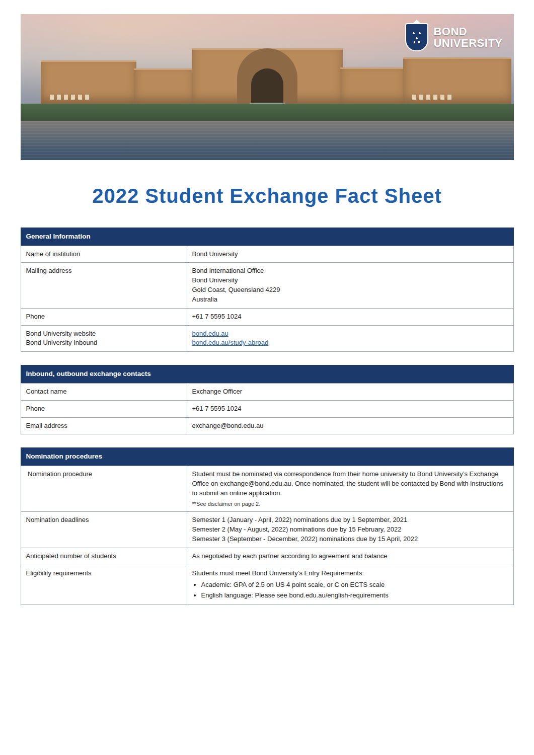BondUniversity
2022 Student Exchange Fact Sheet
General Information
| Name of institution | Bond University |
| Mailing address | Bond International Office Bond University Gold Coast, Queensland 4229 Australia |
| Phone | +61 7 5595 1024 |
| Bond University website Bond University Inbound | bond.edu.au bond.edu.au/study-abroad |
Inbound, outbound exchange contacts
| Contact name | Exchange Officer |
| Phone | +61 7 5595 1024 |
| Email address | exchange@bond.edu.au |
Nomination procedures
| Nomination procedure | Student must be nominated via correspondence from their home university to Bond University’s Exchange Office on exchange@bond.edu.au. Once nominated, the student will be contacted by Bond with instructions to submit an online application. **See disclaimer on page 2. |
| Nomination deadlines | Semester 1 (January - April, 2022) nominations due by 1 September, 2021 Semester 2 (May - August, 2022) nominations due by 15 February, 2022 Semester 3 (September - December, 2022) nominations due by 15 April, 2022 |
| Anticipated number of students | As negotiated by each partner according to agreement and balance |
| Eligibility requirements | Students must meet Bond University’s Entry Requirements: Academic: GPA of 2.5 on US 4 point scale, or C on ECTS scale English language: Please see bond.edu.au/english-requirements |